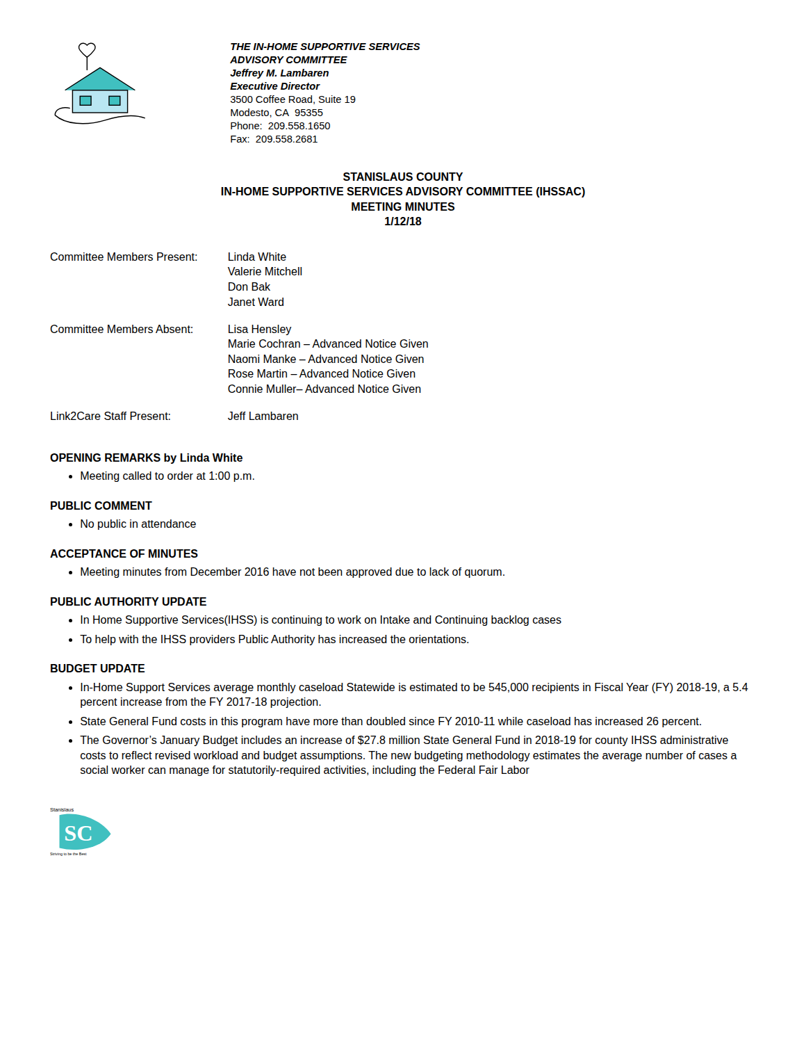THE IN-HOME SUPPORTIVE SERVICES
ADVISORY COMMITTEE
Jeffrey M. Lambaren
Executive Director
3500 Coffee Road, Suite 19
Modesto, CA 95355
Phone: 209.558.1650
Fax: 209.558.2681
STANISLAUS COUNTY
IN-HOME SUPPORTIVE SERVICES ADVISORY COMMITTEE (IHSSAC)
MEETING MINUTES
1/12/18
| Committee Members Present: | Linda White Valerie Mitchell Don Bak Janet Ward |
| Committee Members Absent: | Lisa Hensley Marie Cochran – Advanced Notice Given Naomi Manke – Advanced Notice Given Rose Martin – Advanced Notice Given Connie Muller– Advanced Notice Given |
| Link2Care Staff Present: | Jeff Lambaren |
OPENING REMARKS by Linda White
Meeting called to order at 1:00 p.m.
PUBLIC COMMENT
No public in attendance
ACCEPTANCE OF MINUTES
Meeting minutes from December 2016 have not been approved due to lack of quorum.
PUBLIC AUTHORITY UPDATE
In Home Supportive Services(IHSS) is continuing to work on Intake and Continuing backlog cases
To help with the IHSS providers Public Authority has increased the orientations.
BUDGET UPDATE
In-Home Support Services average monthly caseload Statewide is estimated to be 545,000 recipients in Fiscal Year (FY) 2018-19, a 5.4 percent increase from the FY 2017-18 projection.
State General Fund costs in this program have more than doubled since FY 2010-11 while caseload has increased 26 percent.
The Governor’s January Budget includes an increase of $27.8 million State General Fund in 2018-19 for county IHSS administrative costs to reflect revised workload and budget assumptions. The new budgeting methodology estimates the average number of cases a social worker can manage for statutorily-required activities, including the Federal Fair Labor